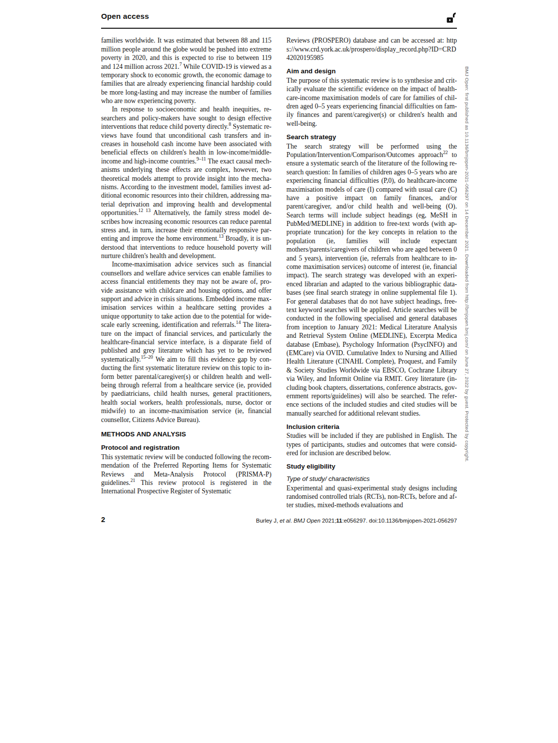Open access
families worldwide. It was estimated that between 88 and 115 million people around the globe would be pushed into extreme poverty in 2020, and this is expected to rise to between 119 and 124 million across 2021.7 While COVID-19 is viewed as a temporary shock to economic growth, the economic damage to families that are already experiencing financial hardship could be more long-lasting and may increase the number of families who are now experiencing poverty.
In response to socioeconomic and health inequities, researchers and policy-makers have sought to design effective interventions that reduce child poverty directly.8 Systematic reviews have found that unconditional cash transfers and increases in household cash income have been associated with beneficial effects on children's health in low-income/middle-income and high-income countries.9–11 The exact causal mechanisms underlying these effects are complex, however, two theoretical models attempt to provide insight into the mechanisms. According to the investment model, families invest additional economic resources into their children, addressing material deprivation and improving health and developmental opportunities.12 13 Alternatively, the family stress model describes how increasing economic resources can reduce parental stress and, in turn, increase their emotionally responsive parenting and improve the home environment.13 Broadly, it is understood that interventions to reduce household poverty will nurture children's health and development.
Income-maximisation advice services such as financial counsellors and welfare advice services can enable families to access financial entitlements they may not be aware of, provide assistance with childcare and housing options, and offer support and advice in crisis situations. Embedded income maximisation services within a healthcare setting provides a unique opportunity to take action due to the potential for wide-scale early screening, identification and referrals.14 The literature on the impact of financial services, and particularly the healthcare-financial service interface, is a disparate field of published and grey literature which has yet to be reviewed systematically.15–20 We aim to fill this evidence gap by conducting the first systematic literature review on this topic to inform better parental/caregiver(s) or children health and well-being through referral from a healthcare service (ie, provided by paediatricians, child health nurses, general practitioners, health social workers, health professionals, nurse, doctor or midwife) to an income-maximisation service (ie, financial counsellor, Citizens Advice Bureau).
METHODS AND ANALYSIS
Protocol and registration
This systematic review will be conducted following the recommendation of the Preferred Reporting Items for Systematic Reviews and Meta-Analysis Protocol (PRISMA-P) guidelines.21 This review protocol is registered in the International Prospective Register of Systematic
Reviews (PROSPERO) database and can be accessed at: https://www.crd.york.ac.uk/prospero/display_record.php?ID=CRD42020195985
Aim and design
The purpose of this systematic review is to synthesise and critically evaluate the scientific evidence on the impact of healthcare-income maximisation models of care for families of children aged 0–5 years experiencing financial difficulties on family finances and parent/caregiver(s) or children's health and well-being.
Search strategy
The search strategy will be performed using the Population/Intervention/Comparison/Outcomes approach22 to ensure a systematic search of the literature of the following research question: In families of children ages 0–5 years who are experiencing financial difficulties (P,0), do healthcare-income maximisation models of care (I) compared with usual care (C) have a positive impact on family finances, and/or parent/caregiver, and/or child health and well-being (O). Search terms will include subject headings (eg, MeSH in PubMed/MEDLINE) in addition to free-text words (with appropriate truncation) for the key concepts in relation to the population (ie, families will include expectant mothers/parents/caregivers of children who are aged between 0 and 5 years), intervention (ie, referrals from healthcare to income maximisation services) outcome of interest (ie, financial impact). The search strategy was developed with an experienced librarian and adapted to the various bibliographic databases (see final search strategy in online supplemental file 1). For general databases that do not have subject headings, free-text keyword searches will be applied. Article searches will be conducted in the following specialised and general databases from inception to January 2021: Medical Literature Analysis and Retrieval System Online (MEDLINE), Excerpta Medica database (Embase), Psychology Information (PsycINFO) and (EMCare) via OVID. Cumulative Index to Nursing and Allied Health Literature (CINAHL Complete), Proquest, and Family & Society Studies Worldwide via EBSCO, Cochrane Library via Wiley, and Informit Online via RMIT. Grey literature (including book chapters, dissertations, conference abstracts, government reports/guidelines) will also be searched. The reference sections of the included studies and cited studies will be manually searched for additional relevant studies.
Inclusion criteria
Studies will be included if they are published in English. The types of participants, studies and outcomes that were considered for inclusion are described below.
Study eligibility
Type of study/ characteristics
Experimental and quasi-experimental study designs including randomised controlled trials (RCTs), non-RCTs, before and after studies, mixed-methods evaluations and
2
Burley J, et al. BMJ Open 2021;11:e056297. doi:10.1136/bmjopen-2021-056297
BMJ Open: first published as 10.1136/bmjopen-2021-056297 on 14 December 2021. Downloaded from http://bmjopen.bmj.com/ on June 27, 2022 by guest. Protected by copyright.